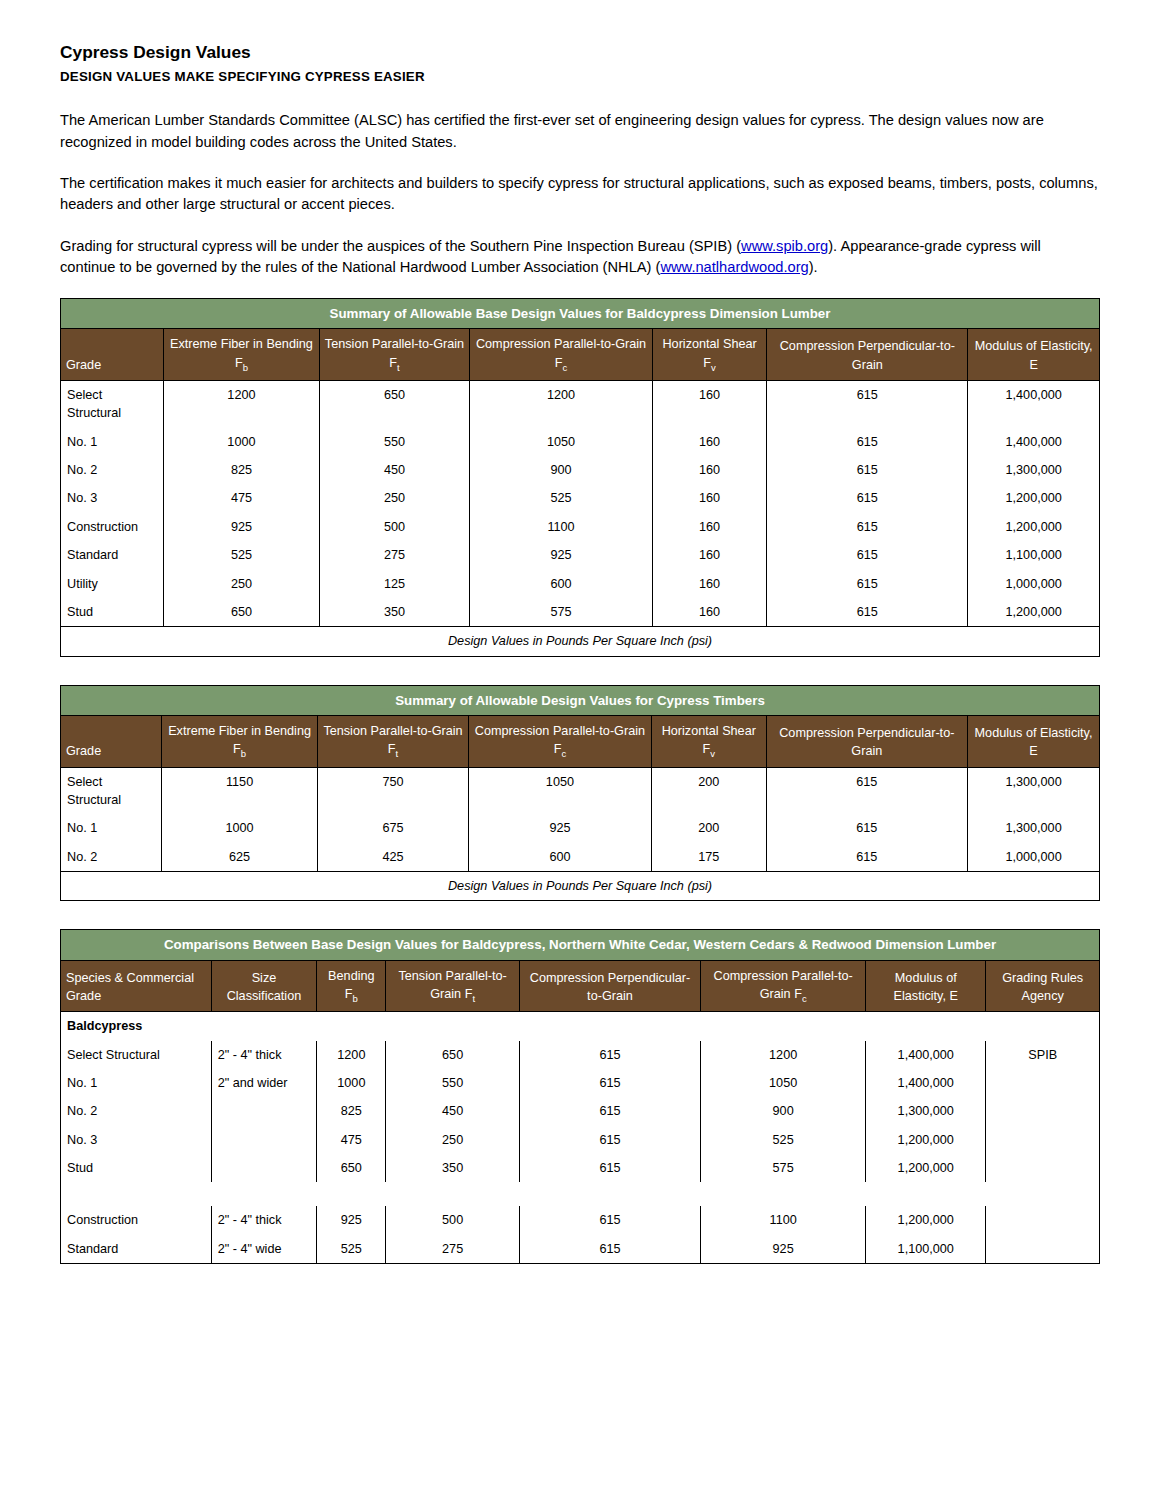Cypress Design Values
DESIGN VALUES MAKE SPECIFYING CYPRESS EASIER
The American Lumber Standards Committee (ALSC) has certified the first-ever set of engineering design values for cypress. The design values now are recognized in model building codes across the United States.
The certification makes it much easier for architects and builders to specify cypress for structural applications, such as exposed beams, timbers, posts, columns, headers and other large structural or accent pieces.
Grading for structural cypress will be under the auspices of the Southern Pine Inspection Bureau (SPIB) (www.spib.org). Appearance-grade cypress will continue to be governed by the rules of the National Hardwood Lumber Association (NHLA) (www.natlhardwood.org).
Summary of Allowable Base Design Values for Baldcypress Dimension Lumber
| Grade | Extreme Fiber in Bending F b | Tension Parallel-to-Grain F t | Compression Parallel-to-Grain F c | Horizontal Shear F v | Compression Perpendicular-to-Grain | Modulus of Elasticity, E |
| --- | --- | --- | --- | --- | --- | --- |
| Select Structural | 1200 | 650 | 1200 | 160 | 615 | 1,400,000 |
| No. 1 | 1000 | 550 | 1050 | 160 | 615 | 1,400,000 |
| No. 2 | 825 | 450 | 900 | 160 | 615 | 1,300,000 |
| No. 3 | 475 | 250 | 525 | 160 | 615 | 1,200,000 |
| Construction | 925 | 500 | 1100 | 160 | 615 | 1,200,000 |
| Standard | 525 | 275 | 925 | 160 | 615 | 1,100,000 |
| Utility | 250 | 125 | 600 | 160 | 615 | 1,000,000 |
| Stud | 650 | 350 | 575 | 160 | 615 | 1,200,000 |
| Design Values in Pounds Per Square Inch (psi) |
Summary of Allowable Design Values for Cypress Timbers
| Grade | Extreme Fiber in Bending F b | Tension Parallel-to-Grain F t | Compression Parallel-to-Grain F c | Horizontal Shear F v | Compression Perpendicular-to-Grain | Modulus of Elasticity, E |
| --- | --- | --- | --- | --- | --- | --- |
| Select Structural | 1150 | 750 | 1050 | 200 | 615 | 1,300,000 |
| No. 1 | 1000 | 675 | 925 | 200 | 615 | 1,300,000 |
| No. 2 | 625 | 425 | 600 | 175 | 615 | 1,000,000 |
| Design Values in Pounds Per Square Inch (psi) |
Comparisons Between Base Design Values for Baldcypress, Northern White Cedar, Western Cedars & Redwood Dimension Lumber
| Species & Commercial Grade | Size Classification | Bending F b | Tension Parallel-to-Grain F t | Compression Perpendicular-to-Grain | Compression Parallel-to-Grain F c | Modulus of Elasticity, E | Grading Rules Agency |
| --- | --- | --- | --- | --- | --- | --- | --- |
| Baldcypress |
| Select Structural | 2" - 4" thick | 1200 | 650 | 615 | 1200 | 1,400,000 | SPIB |
| No. 1 | 2" and wider | 1000 | 550 | 615 | 1050 | 1,400,000 | |
| No. 2 | | 825 | 450 | 615 | 900 | 1,300,000 | |
| No. 3 | | 475 | 250 | 615 | 525 | 1,200,000 | |
| Stud | | 650 | 350 | 615 | 575 | 1,200,000 | |
| Construction | 2" - 4" thick | 925 | 500 | 615 | 1100 | 1,200,000 | |
| Standard | 2" - 4" wide | 525 | 275 | 615 | 925 | 1,100,000 | |